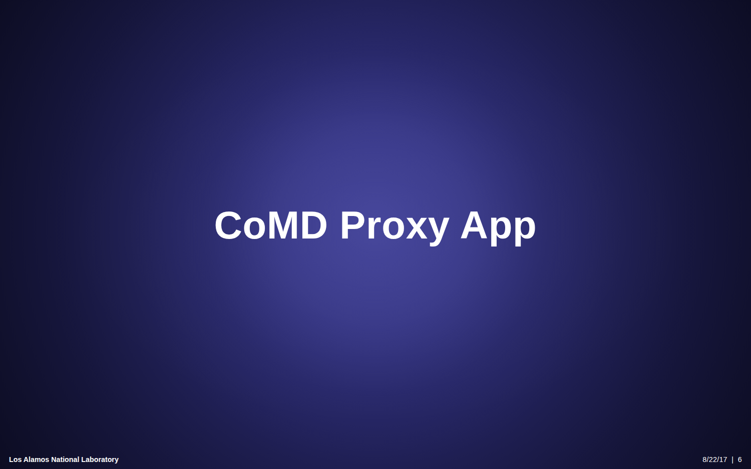CoMD Proxy App
Los Alamos National Laboratory
8/22/17 | 6